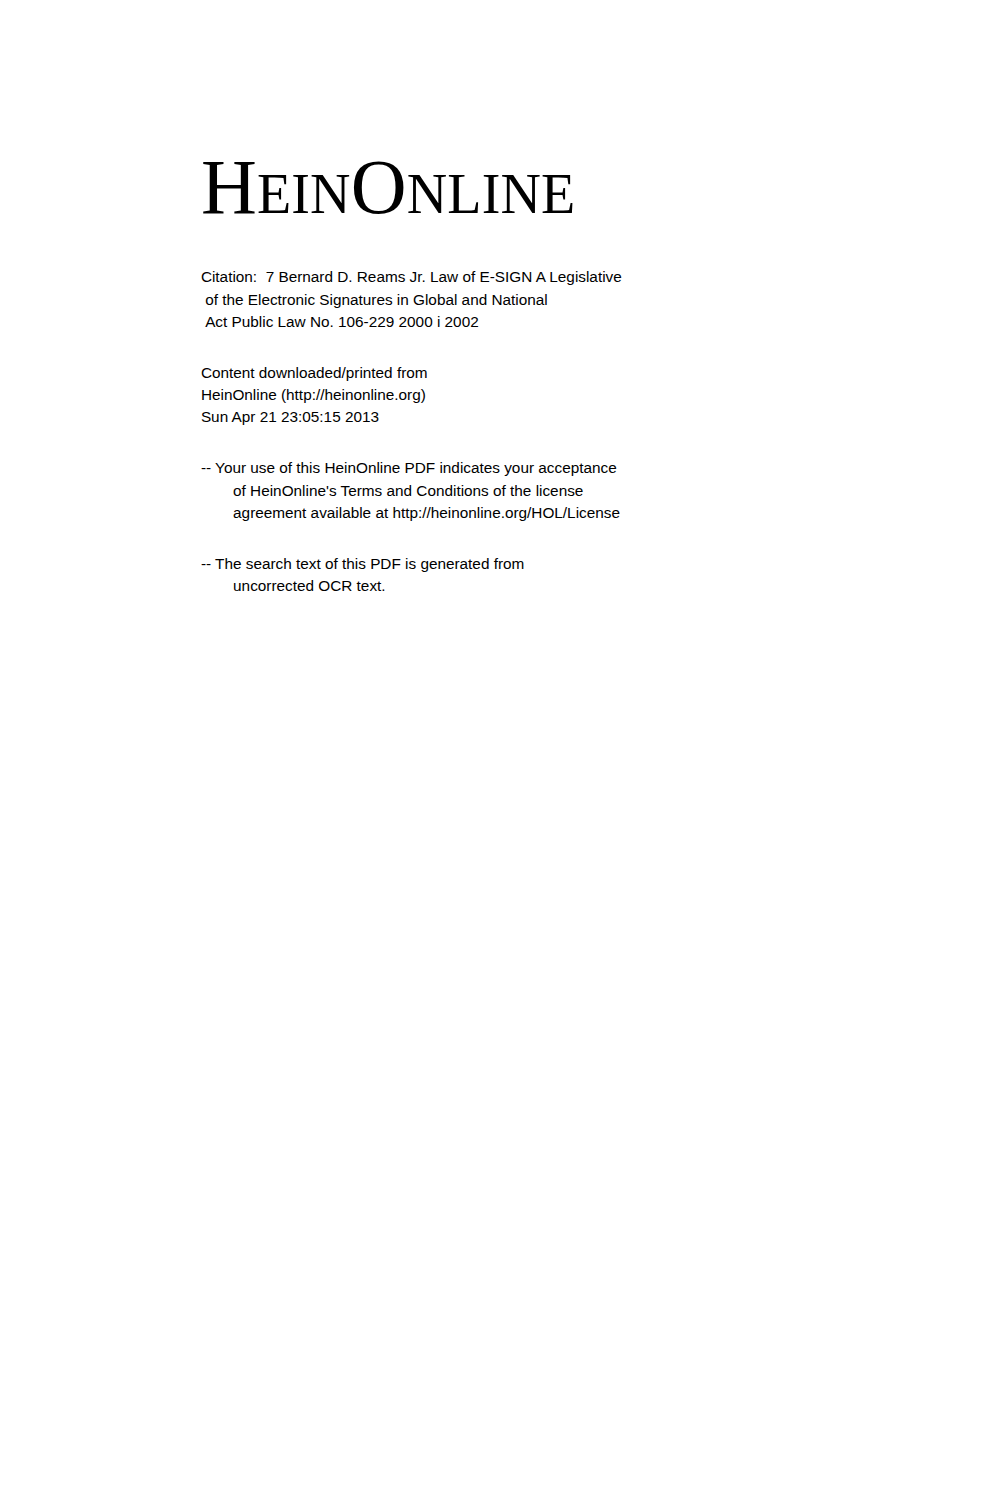HEIN ONLINE
Citation: 7 Bernard D. Reams Jr. Law of E-SIGN A Legislative
of the Electronic Signatures in Global and National
Act Public Law No. 106-229 2000 i 2002
Content downloaded/printed from
HeinOnline (http://heinonline.org)
Sun Apr 21 23:05:15 2013
-- Your use of this HeinOnline PDF indicates your acceptance of HeinOnline's Terms and Conditions of the license agreement available at http://heinonline.org/HOL/License
-- The search text of this PDF is generated from uncorrected OCR text.